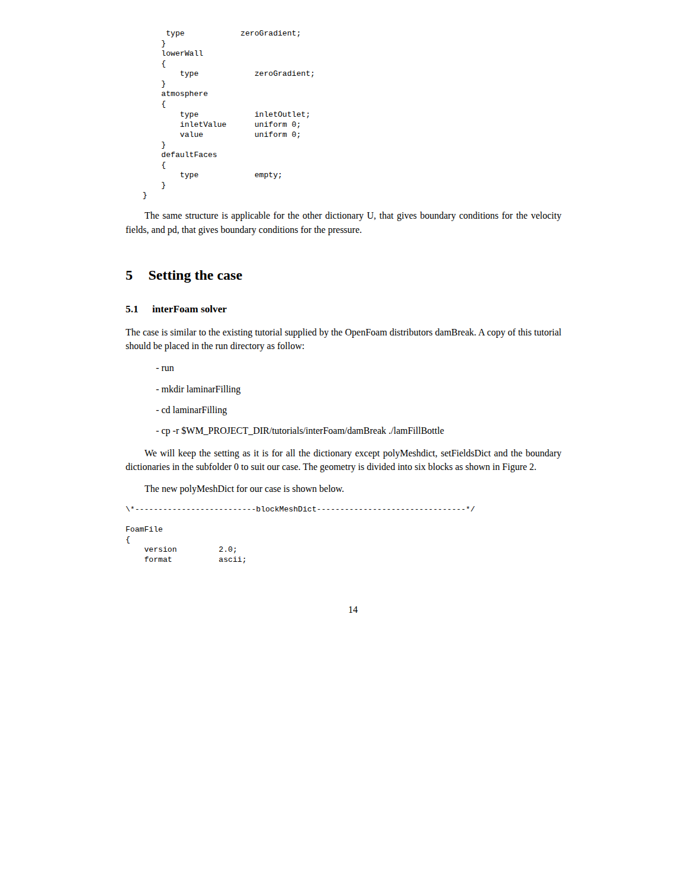type            zeroGradient;
    }
    lowerWall
    {
        type            zeroGradient;
    }
    atmosphere
    {
        type            inletOutlet;
        inletValue      uniform 0;
        value           uniform 0;
    }
    defaultFaces
    {
        type            empty;
    }
}
The same structure is applicable for the other dictionary U, that gives boundary conditions for the velocity fields, and pd, that gives boundary conditions for the pressure.
5 Setting the case
5.1interFoam solver
The case is similar to the existing tutorial supplied by the OpenFoam distributors damBreak. A copy of this tutorial should be placed in the run directory as follow:
run
mkdir laminarFilling
cd laminarFilling
cp -r $WM_PROJECT_DIR/tutorials/interFoam/damBreak ./lamFillBottle
We will keep the setting as it is for all the dictionary except polyMeshdict, setFieldsDict and the boundary dictionaries in the subfolder 0 to suit our case. The geometry is divided into six blocks as shown in Figure 2.
The new polyMeshDict for our case is shown below.
\*--------------------------blockMeshDict--------------------------------*/

FoamFile
{
    version         2.0;
    format          ascii;
14